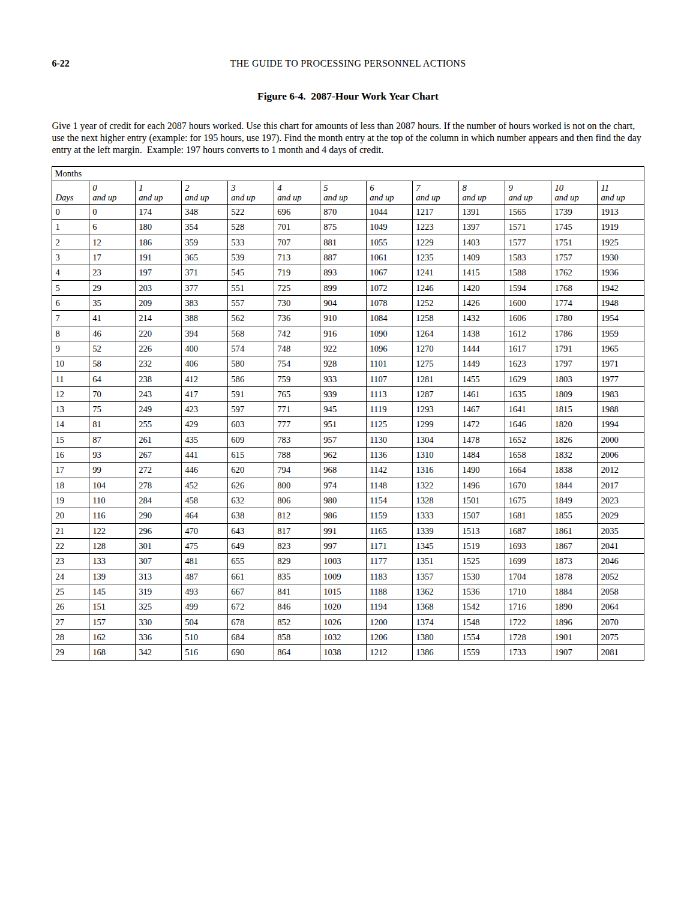6-22
THE GUIDE TO PROCESSING PERSONNEL ACTIONS
Figure 6-4. 2087-Hour Work Year Chart
Give 1 year of credit for each 2087 hours worked. Use this chart for amounts of less than 2087 hours. If the number of hours worked is not on the chart, use the next higher entry (example: for 195 hours, use 197). Find the month entry at the top of the column in which number appears and then find the day entry at the left margin. Example: 197 hours converts to 1 month and 4 days of credit.
Months
| Days | 0 and up | 1 and up | 2 and up | 3 and up | 4 and up | 5 and up | 6 and up | 7 and up | 8 and up | 9 and up | 10 and up | 11 and up |
| --- | --- | --- | --- | --- | --- | --- | --- | --- | --- | --- | --- | --- |
| 0 | 0 | 174 | 348 | 522 | 696 | 870 | 1044 | 1217 | 1391 | 1565 | 1739 | 1913 |
| 1 | 6 | 180 | 354 | 528 | 701 | 875 | 1049 | 1223 | 1397 | 1571 | 1745 | 1919 |
| 2 | 12 | 186 | 359 | 533 | 707 | 881 | 1055 | 1229 | 1403 | 1577 | 1751 | 1925 |
| 3 | 17 | 191 | 365 | 539 | 713 | 887 | 1061 | 1235 | 1409 | 1583 | 1757 | 1930 |
| 4 | 23 | 197 | 371 | 545 | 719 | 893 | 1067 | 1241 | 1415 | 1588 | 1762 | 1936 |
| 5 | 29 | 203 | 377 | 551 | 725 | 899 | 1072 | 1246 | 1420 | 1594 | 1768 | 1942 |
| 6 | 35 | 209 | 383 | 557 | 730 | 904 | 1078 | 1252 | 1426 | 1600 | 1774 | 1948 |
| 7 | 41 | 214 | 388 | 562 | 736 | 910 | 1084 | 1258 | 1432 | 1606 | 1780 | 1954 |
| 8 | 46 | 220 | 394 | 568 | 742 | 916 | 1090 | 1264 | 1438 | 1612 | 1786 | 1959 |
| 9 | 52 | 226 | 400 | 574 | 748 | 922 | 1096 | 1270 | 1444 | 1617 | 1791 | 1965 |
| 10 | 58 | 232 | 406 | 580 | 754 | 928 | 1101 | 1275 | 1449 | 1623 | 1797 | 1971 |
| 11 | 64 | 238 | 412 | 586 | 759 | 933 | 1107 | 1281 | 1455 | 1629 | 1803 | 1977 |
| 12 | 70 | 243 | 417 | 591 | 765 | 939 | 1113 | 1287 | 1461 | 1635 | 1809 | 1983 |
| 13 | 75 | 249 | 423 | 597 | 771 | 945 | 1119 | 1293 | 1467 | 1641 | 1815 | 1988 |
| 14 | 81 | 255 | 429 | 603 | 777 | 951 | 1125 | 1299 | 1472 | 1646 | 1820 | 1994 |
| 15 | 87 | 261 | 435 | 609 | 783 | 957 | 1130 | 1304 | 1478 | 1652 | 1826 | 2000 |
| 16 | 93 | 267 | 441 | 615 | 788 | 962 | 1136 | 1310 | 1484 | 1658 | 1832 | 2006 |
| 17 | 99 | 272 | 446 | 620 | 794 | 968 | 1142 | 1316 | 1490 | 1664 | 1838 | 2012 |
| 18 | 104 | 278 | 452 | 626 | 800 | 974 | 1148 | 1322 | 1496 | 1670 | 1844 | 2017 |
| 19 | 110 | 284 | 458 | 632 | 806 | 980 | 1154 | 1328 | 1501 | 1675 | 1849 | 2023 |
| 20 | 116 | 290 | 464 | 638 | 812 | 986 | 1159 | 1333 | 1507 | 1681 | 1855 | 2029 |
| 21 | 122 | 296 | 470 | 643 | 817 | 991 | 1165 | 1339 | 1513 | 1687 | 1861 | 2035 |
| 22 | 128 | 301 | 475 | 649 | 823 | 997 | 1171 | 1345 | 1519 | 1693 | 1867 | 2041 |
| 23 | 133 | 307 | 481 | 655 | 829 | 1003 | 1177 | 1351 | 1525 | 1699 | 1873 | 2046 |
| 24 | 139 | 313 | 487 | 661 | 835 | 1009 | 1183 | 1357 | 1530 | 1704 | 1878 | 2052 |
| 25 | 145 | 319 | 493 | 667 | 841 | 1015 | 1188 | 1362 | 1536 | 1710 | 1884 | 2058 |
| 26 | 151 | 325 | 499 | 672 | 846 | 1020 | 1194 | 1368 | 1542 | 1716 | 1890 | 2064 |
| 27 | 157 | 330 | 504 | 678 | 852 | 1026 | 1200 | 1374 | 1548 | 1722 | 1896 | 2070 |
| 28 | 162 | 336 | 510 | 684 | 858 | 1032 | 1206 | 1380 | 1554 | 1728 | 1901 | 2075 |
| 29 | 168 | 342 | 516 | 690 | 864 | 1038 | 1212 | 1386 | 1559 | 1733 | 1907 | 2081 |